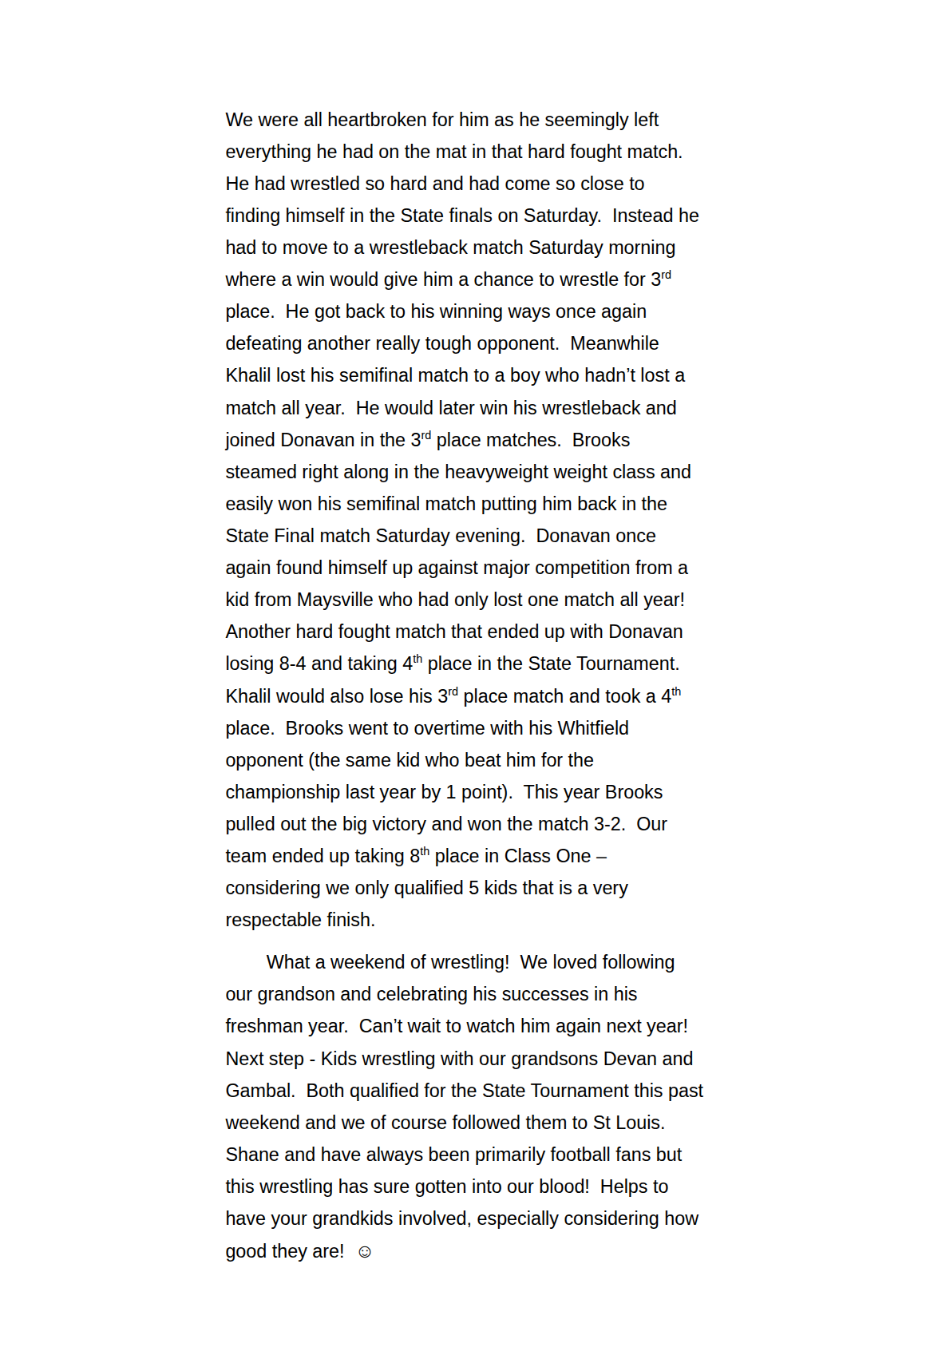We were all heartbroken for him as he seemingly left everything he had on the mat in that hard fought match. He had wrestled so hard and had come so close to finding himself in the State finals on Saturday. Instead he had to move to a wrestleback match Saturday morning where a win would give him a chance to wrestle for 3rd place. He got back to his winning ways once again defeating another really tough opponent. Meanwhile Khalil lost his semifinal match to a boy who hadn’t lost a match all year. He would later win his wrestleback and joined Donavan in the 3rd place matches. Brooks steamed right along in the heavyweight weight class and easily won his semifinal match putting him back in the State Final match Saturday evening. Donavan once again found himself up against major competition from a kid from Maysville who had only lost one match all year! Another hard fought match that ended up with Donavan losing 8-4 and taking 4th place in the State Tournament. Khalil would also lose his 3rd place match and took a 4th place. Brooks went to overtime with his Whitfield opponent (the same kid who beat him for the championship last year by 1 point). This year Brooks pulled out the big victory and won the match 3-2. Our team ended up taking 8th place in Class One – considering we only qualified 5 kids that is a very respectable finish.
What a weekend of wrestling! We loved following our grandson and celebrating his successes in his freshman year. Can’t wait to watch him again next year! Next step - Kids wrestling with our grandsons Devan and Gambal. Both qualified for the State Tournament this past weekend and we of course followed them to St Louis. Shane and have always been primarily football fans but this wrestling has sure gotten into our blood! Helps to have your grandkids involved, especially considering how good they are! ☺